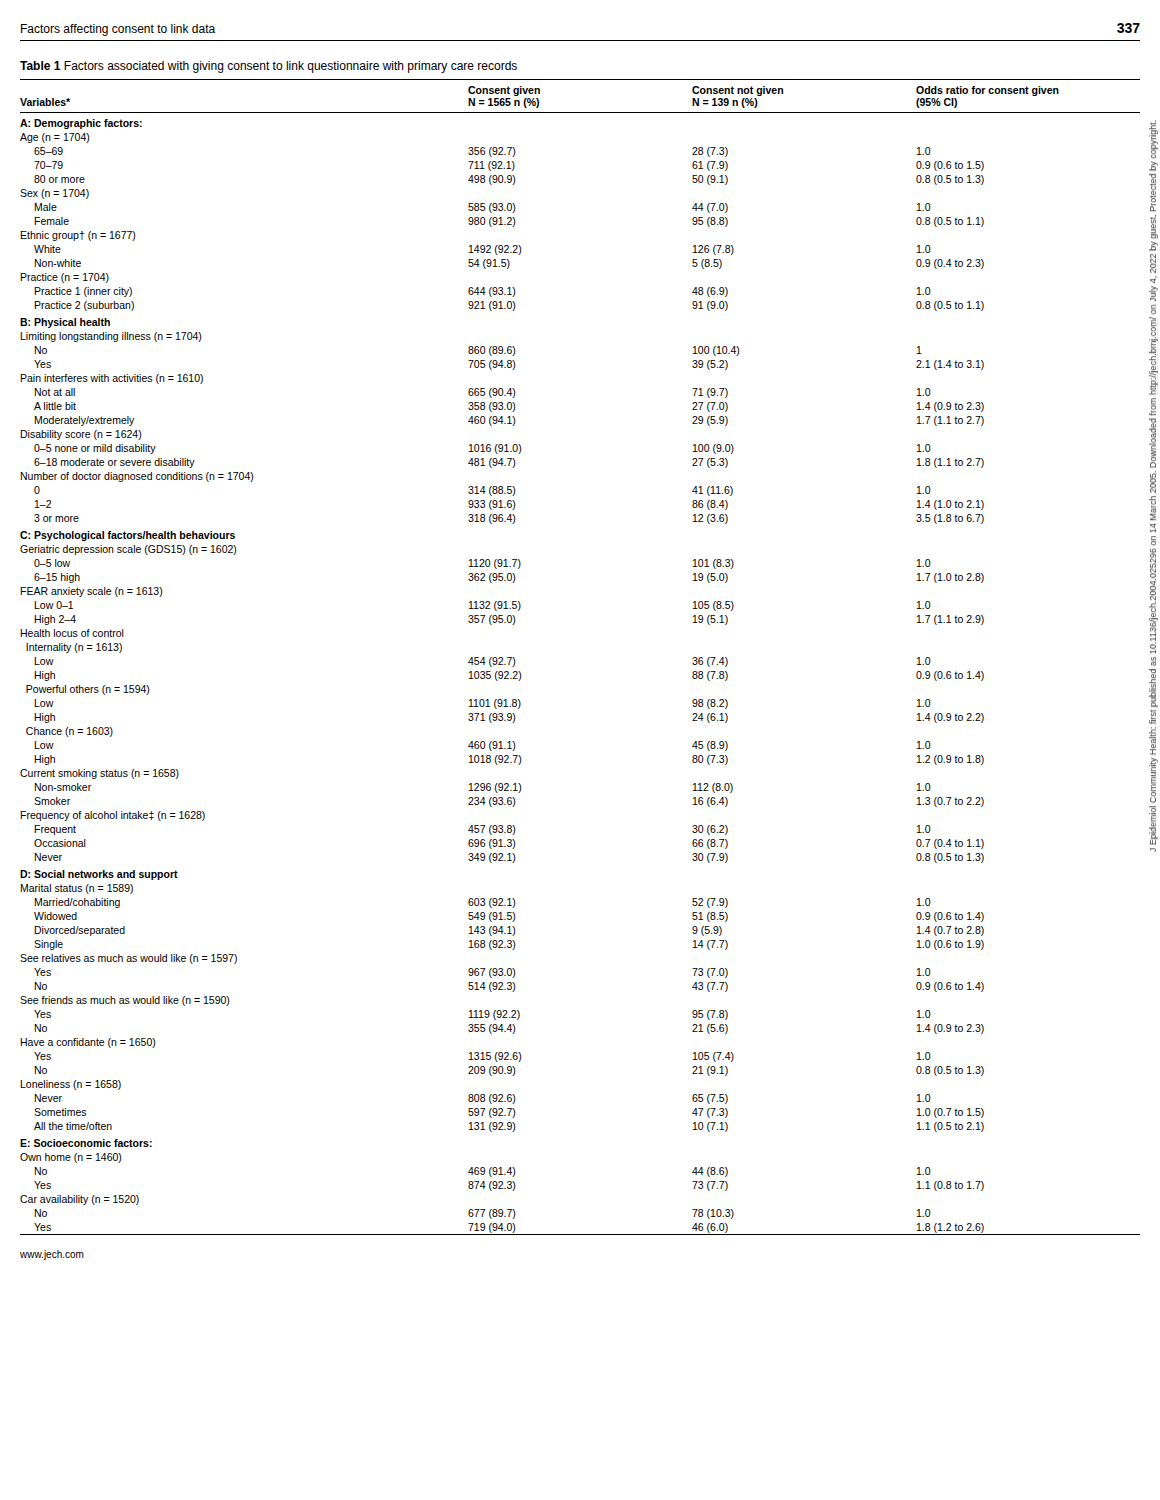Factors affecting consent to link data
337
Table 1 Factors associated with giving consent to link questionnaire with primary care records
| Variables* | Consent given N = 1565 n (%) | Consent not given N = 139 n (%) | Odds ratio for consent given (95% CI) |
| --- | --- | --- | --- |
| A: Demographic factors: |
| Age (n = 1704) | | | |
| 65–69 | 356 (92.7) | 28 (7.3) | 1.0 |
| 70–79 | 711 (92.1) | 61 (7.9) | 0.9 (0.6 to 1.5) |
| 80 or more | 498 (90.9) | 50 (9.1) | 0.8 (0.5 to 1.3) |
| Sex (n = 1704) | | | |
| Male | 585 (93.0) | 44 (7.0) | 1.0 |
| Female | 980 (91.2) | 95 (8.8) | 0.8 (0.5 to 1.1) |
| Ethnic group† (n = 1677) | | | |
| White | 1492 (92.2) | 126 (7.8) | 1.0 |
| Non-white | 54 (91.5) | 5 (8.5) | 0.9 (0.4 to 2.3) |
| Practice (n = 1704) | | | |
| Practice 1 (inner city) | 644 (93.1) | 48 (6.9) | 1.0 |
| Practice 2 (suburban) | 921 (91.0) | 91 (9.0) | 0.8 (0.5 to 1.1) |
| B: Physical health |
| Limiting longstanding illness (n = 1704) | | | |
| No | 860 (89.6) | 100 (10.4) | 1 |
| Yes | 705 (94.8) | 39 (5.2) | 2.1 (1.4 to 3.1) |
| Pain interferes with activities (n = 1610) | | | |
| Not at all | 665 (90.4) | 71 (9.7) | 1.0 |
| A little bit | 358 (93.0) | 27 (7.0) | 1.4 (0.9 to 2.3) |
| Moderately/extremely | 460 (94.1) | 29 (5.9) | 1.7 (1.1 to 2.7) |
| Disability score (n = 1624) | | | |
| 0–5 none or mild disability | 1016 (91.0) | 100 (9.0) | 1.0 |
| 6–18 moderate or severe disability | 481 (94.7) | 27 (5.3) | 1.8 (1.1 to 2.7) |
| Number of doctor diagnosed conditions (n = 1704) | | | |
| 0 | 314 (88.5) | 41 (11.6) | 1.0 |
| 1–2 | 933 (91.6) | 86 (8.4) | 1.4 (1.0 to 2.1) |
| 3 or more | 318 (96.4) | 12 (3.6) | 3.5 (1.8 to 6.7) |
| C: Psychological factors/health behaviours |
| Geriatric depression scale (GDS15) (n = 1602) | | | |
| 0–5 low | 1120 (91.7) | 101 (8.3) | 1.0 |
| 6–15 high | 362 (95.0) | 19 (5.0) | 1.7 (1.0 to 2.8) |
| FEAR anxiety scale (n = 1613) | | | |
| Low 0–1 | 1132 (91.5) | 105 (8.5) | 1.0 |
| High 2–4 | 357 (95.0) | 19 (5.1) | 1.7 (1.1 to 2.9) |
| Health locus of control | | | |
| Internality (n = 1613) | | | |
| Low | 454 (92.7) | 36 (7.4) | 1.0 |
| High | 1035 (92.2) | 88 (7.8) | 0.9 (0.6 to 1.4) |
| Powerful others (n = 1594) | | | |
| Low | 1101 (91.8) | 98 (8.2) | 1.0 |
| High | 371 (93.9) | 24 (6.1) | 1.4 (0.9 to 2.2) |
| Chance (n = 1603) | | | |
| Low | 460 (91.1) | 45 (8.9) | 1.0 |
| High | 1018 (92.7) | 80 (7.3) | 1.2 (0.9 to 1.8) |
| Current smoking status (n = 1658) | | | |
| Non-smoker | 1296 (92.1) | 112 (8.0) | 1.0 |
| Smoker | 234 (93.6) | 16 (6.4) | 1.3 (0.7 to 2.2) |
| Frequency of alcohol intake‡ (n = 1628) | | | |
| Frequent | 457 (93.8) | 30 (6.2) | 1.0 |
| Occasional | 696 (91.3) | 66 (8.7) | 0.7 (0.4 to 1.1) |
| Never | 349 (92.1) | 30 (7.9) | 0.8 (0.5 to 1.3) |
| D: Social networks and support |
| Marital status (n = 1589) | | | |
| Married/cohabiting | 603 (92.1) | 52 (7.9) | 1.0 |
| Widowed | 549 (91.5) | 51 (8.5) | 0.9 (0.6 to 1.4) |
| Divorced/separated | 143 (94.1) | 9 (5.9) | 1.4 (0.7 to 2.8) |
| Single | 168 (92.3) | 14 (7.7) | 1.0 (0.6 to 1.9) |
| See relatives as much as would like (n = 1597) | | | |
| Yes | 967 (93.0) | 73 (7.0) | 1.0 |
| No | 514 (92.3) | 43 (7.7) | 0.9 (0.6 to 1.4) |
| See friends as much as would like (n = 1590) | | | |
| Yes | 1119 (92.2) | 95 (7.8) | 1.0 |
| No | 355 (94.4) | 21 (5.6) | 1.4 (0.9 to 2.3) |
| Have a confidante (n = 1650) | | | |
| Yes | 1315 (92.6) | 105 (7.4) | 1.0 |
| No | 209 (90.9) | 21 (9.1) | 0.8 (0.5 to 1.3) |
| Loneliness (n = 1658) | | | |
| Never | 808 (92.6) | 65 (7.5) | 1.0 |
| Sometimes | 597 (92.7) | 47 (7.3) | 1.0 (0.7 to 1.5) |
| All the time/often | 131 (92.9) | 10 (7.1) | 1.1 (0.5 to 2.1) |
| E: Socioeconomic factors: |
| Own home (n = 1460) | | | |
| No | 469 (91.4) | 44 (8.6) | 1.0 |
| Yes | 874 (92.3) | 73 (7.7) | 1.1 (0.8 to 1.7) |
| Car availability (n = 1520) | | | |
| No | 677 (89.7) | 78 (10.3) | 1.0 |
| Yes | 719 (94.0) | 46 (6.0) | 1.8 (1.2 to 2.6) |
www.jech.com
J Epidemiol Community Health: first published as 10.1136/jech.2004.025296 on 14 March 2005. Downloaded from http://jech.bmj.com/ on July 4, 2022 by guest. Protected by copyright.